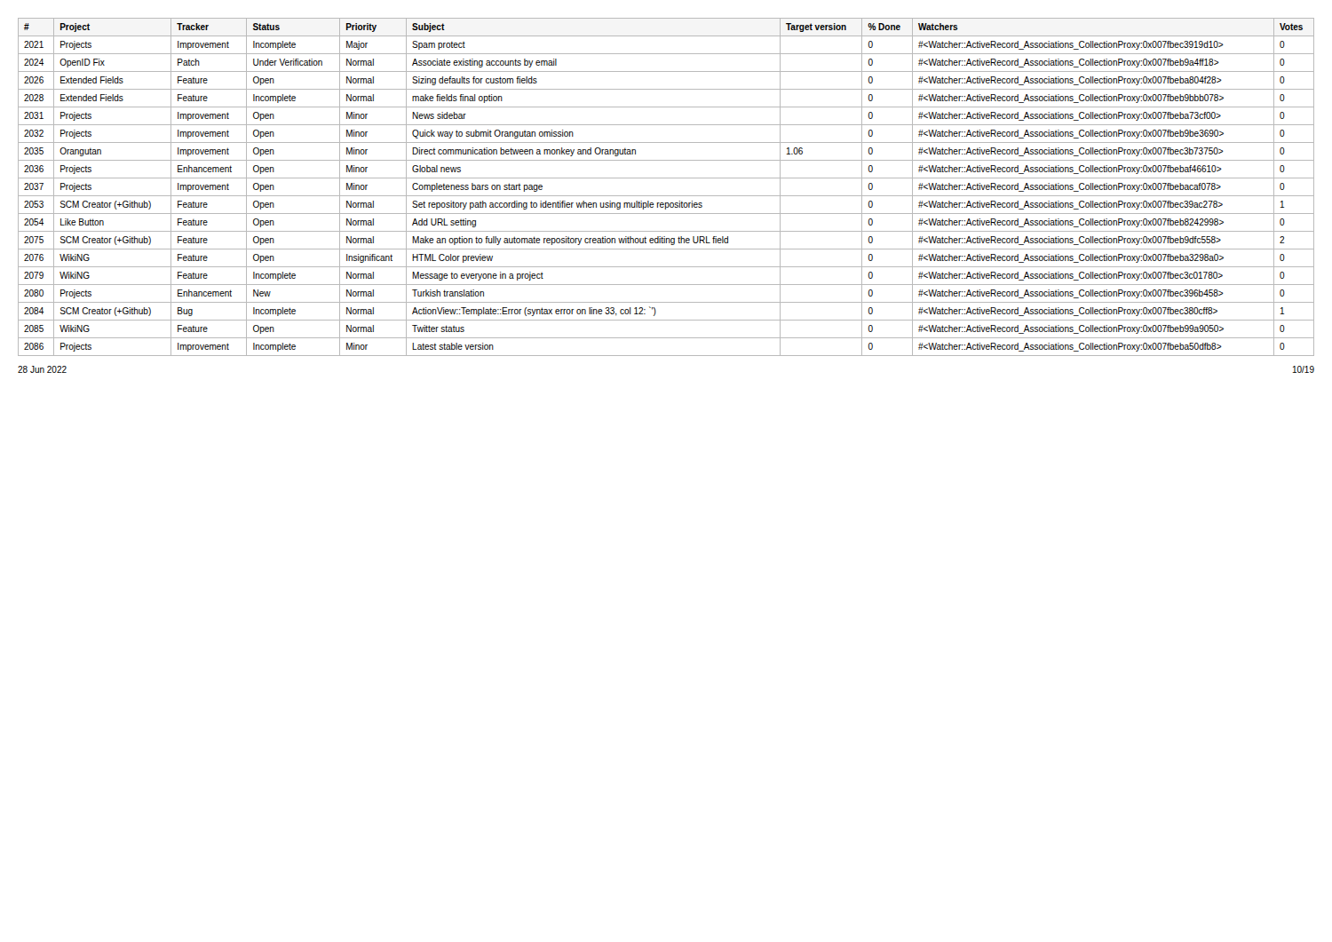| # | Project | Tracker | Status | Priority | Subject | Target version | % Done | Watchers | Votes |
| --- | --- | --- | --- | --- | --- | --- | --- | --- | --- |
| 2021 | Projects | Improvement | Incomplete | Major | Spam protect | | 0 | #<Watcher::ActiveRecord_Associations_CollectionProxy:0x007fbec3919d10> | 0 |
| 2024 | OpenID Fix | Patch | Under Verification | Normal | Associate existing accounts by email | | 0 | #<Watcher::ActiveRecord_Associations_CollectionProxy:0x007fbeb9a4ff18> | 0 |
| 2026 | Extended Fields | Feature | Open | Normal | Sizing defaults for custom fields | | 0 | #<Watcher::ActiveRecord_Associations_CollectionProxy:0x007fbeba804f28> | 0 |
| 2028 | Extended Fields | Feature | Incomplete | Normal | make fields final option | | 0 | #<Watcher::ActiveRecord_Associations_CollectionProxy:0x007fbeb9bbb078> | 0 |
| 2031 | Projects | Improvement | Open | Minor | News sidebar | | 0 | #<Watcher::ActiveRecord_Associations_CollectionProxy:0x007fbeba73cf00> | 0 |
| 2032 | Projects | Improvement | Open | Minor | Quick way to submit Orangutan omission | | 0 | #<Watcher::ActiveRecord_Associations_CollectionProxy:0x007fbeb9be3690> | 0 |
| 2035 | Orangutan | Improvement | Open | Minor | Direct communication between a monkey and Orangutan | 1.06 | 0 | #<Watcher::ActiveRecord_Associations_CollectionProxy:0x007fbec3b73750> | 0 |
| 2036 | Projects | Enhancement | Open | Minor | Global news | | 0 | #<Watcher::ActiveRecord_Associations_CollectionProxy:0x007fbebaf46610> | 0 |
| 2037 | Projects | Improvement | Open | Minor | Completeness bars on start page | | 0 | #<Watcher::ActiveRecord_Associations_CollectionProxy:0x007fbebacaf078> | 0 |
| 2053 | SCM Creator (+Github) | Feature | Open | Normal | Set repository path according to identifier when using multiple repositories | | 0 | #<Watcher::ActiveRecord_Associations_CollectionProxy:0x007fbec39ac278> | 1 |
| 2054 | Like Button | Feature | Open | Normal | Add URL setting | | 0 | #<Watcher::ActiveRecord_Associations_CollectionProxy:0x007fbeb8242998> | 0 |
| 2075 | SCM Creator (+Github) | Feature | Open | Normal | Make an option to fully automate repository creation without editing the URL field | | 0 | #<Watcher::ActiveRecord_Associations_CollectionProxy:0x007fbeb9dfc558> | 2 |
| 2076 | WikiNG | Feature | Open | Insignificant | HTML Color preview | | 0 | #<Watcher::ActiveRecord_Associations_CollectionProxy:0x007fbeba3298a0> | 0 |
| 2079 | WikiNG | Feature | Incomplete | Normal | Message to everyone in a project | | 0 | #<Watcher::ActiveRecord_Associations_CollectionProxy:0x007fbec3c01780> | 0 |
| 2080 | Projects | Enhancement | New | Normal | Turkish translation | | 0 | #<Watcher::ActiveRecord_Associations_CollectionProxy:0x007fbec396b458> | 0 |
| 2084 | SCM Creator (+Github) | Bug | Incomplete | Normal | ActionView::Template::Error (syntax error on line 33, col 12: `') | | 0 | #<Watcher::ActiveRecord_Associations_CollectionProxy:0x007fbec380cff8> | 1 |
| 2085 | WikiNG | Feature | Open | Normal | Twitter status | | 0 | #<Watcher::ActiveRecord_Associations_CollectionProxy:0x007fbeb99a9050> | 0 |
| 2086 | Projects | Improvement | Incomplete | Minor | Latest stable version | | 0 | #<Watcher::ActiveRecord_Associations_CollectionProxy:0x007fbeba50dfb8> | 0 |
28 Jun 2022 10/19